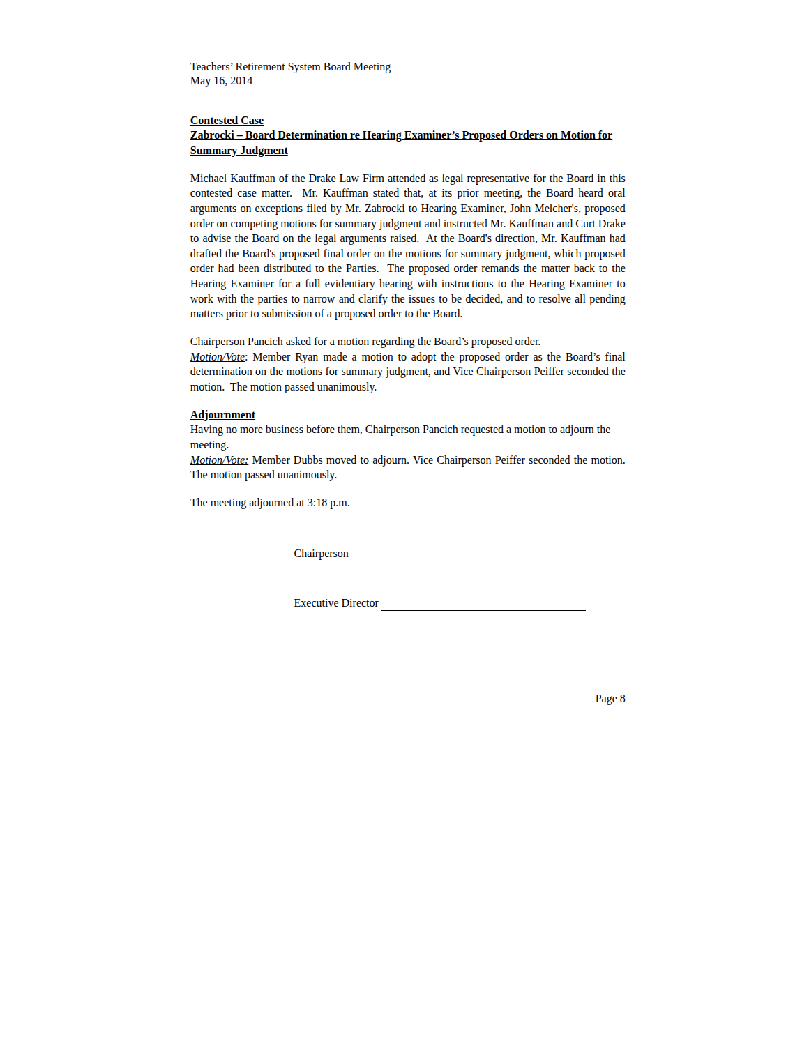Teachers’ Retirement System Board Meeting
May 16, 2014
Contested Case
Zabrocki – Board Determination re Hearing Examiner’s Proposed Orders on Motion for Summary Judgment
Michael Kauffman of the Drake Law Firm attended as legal representative for the Board in this contested case matter. Mr. Kauffman stated that, at its prior meeting, the Board heard oral arguments on exceptions filed by Mr. Zabrocki to Hearing Examiner, John Melcher's, proposed order on competing motions for summary judgment and instructed Mr. Kauffman and Curt Drake to advise the Board on the legal arguments raised. At the Board's direction, Mr. Kauffman had drafted the Board's proposed final order on the motions for summary judgment, which proposed order had been distributed to the Parties. The proposed order remands the matter back to the Hearing Examiner for a full evidentiary hearing with instructions to the Hearing Examiner to work with the parties to narrow and clarify the issues to be decided, and to resolve all pending matters prior to submission of a proposed order to the Board.
Chairperson Pancich asked for a motion regarding the Board’s proposed order.
Motion/Vote: Member Ryan made a motion to adopt the proposed order as the Board’s final determination on the motions for summary judgment, and Vice Chairperson Peiffer seconded the motion. The motion passed unanimously.
Adjournment
Having no more business before them, Chairperson Pancich requested a motion to adjourn the meeting.
Motion/Vote: Member Dubbs moved to adjourn. Vice Chairperson Peiffer seconded the motion. The motion passed unanimously.
The meeting adjourned at 3:18 p.m.
Chairperson
Executive Director
Page 8